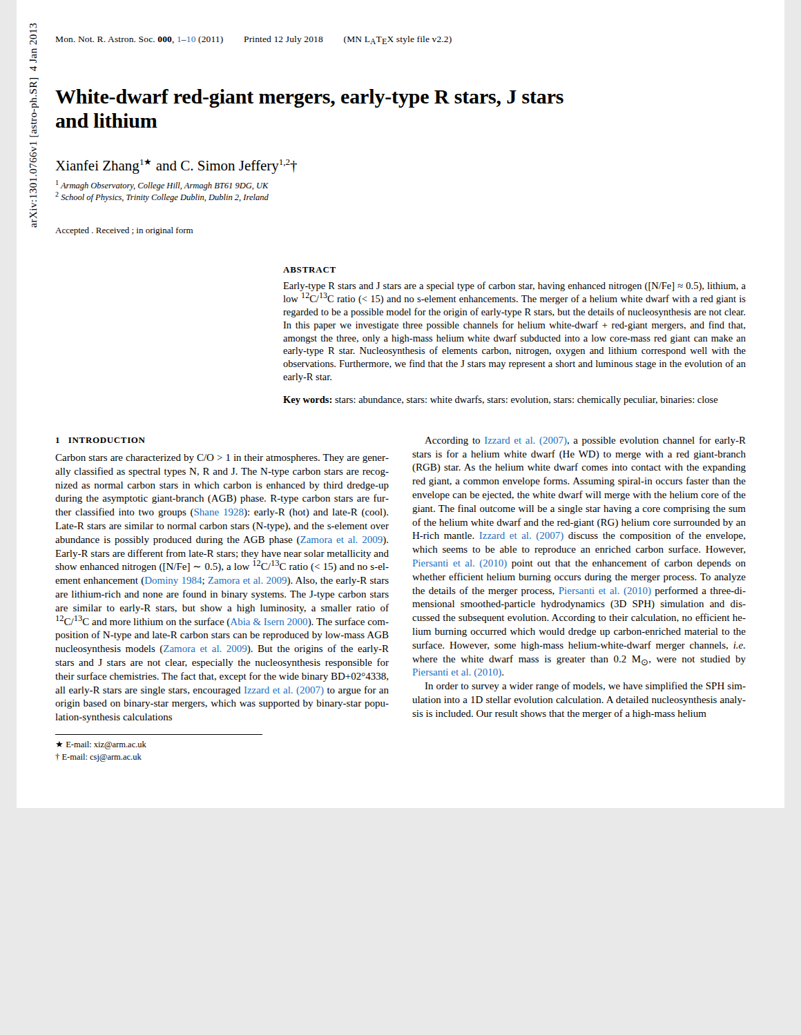arXiv:1301.0766v1 [astro-ph.SR] 4 Jan 2013
Mon. Not. R. Astron. Soc. 000, 1–10 (2011) Printed 12 July 2018 (MN LATEX style file v2.2)
White-dwarf red-giant mergers, early-type R stars, J stars
and lithium
Xianfei Zhang1★ and C. Simon Jeffery1,2†
1 Armagh Observatory, College Hill, Armagh BT61 9DG, UK
2 School of Physics, Trinity College Dublin, Dublin 2, Ireland
Accepted . Received ; in original form
Abstract
Early-type R stars and J stars are a special type of carbon star, having enhanced nitrogen ([N/Fe] ≈ 0.5), lithium, a low 12C/13C ratio (< 15) and no s-element enhancements. The merger of a helium white dwarf with a red giant is regarded to be a possible model for the origin of early-type R stars, but the details of nucleosynthesis are not clear. In this paper we investigate three possible channels for helium white-dwarf + red-giant mergers, and find that, amongst the three, only a high-mass helium white dwarf subducted into a low core-mass red giant can make an early-type R star. Nucleosynthesis of elements carbon, nitrogen, oxygen and lithium correspond well with the observations. Furthermore, we find that the J stars may represent a short and luminous stage in the evolution of an early-R star.
Key words: stars: abundance, stars: white dwarfs, stars: evolution, stars: chemically peculiar, binaries: close
1 Introduction
Carbon stars are characterized by C/O > 1 in their atmospheres. They are generally classified as spectral types N, R and J. The N-type carbon stars are recognized as normal carbon stars in which carbon is enhanced by third dredge-up during the asymptotic giant-branch (AGB) phase. R-type carbon stars are further classified into two groups (Shane 1928): early-R (hot) and late-R (cool). Late-R stars are similar to normal carbon stars (N-type), and the s-element over abundance is possibly produced during the AGB phase (Zamora et al. 2009). Early-R stars are different from late-R stars; they have near solar metallicity and show enhanced nitrogen ([N/Fe] ∼ 0.5), a low 12C/13C ratio (< 15) and no s-element enhancement (Dominy 1984; Zamora et al. 2009). Also, the early-R stars are lithium-rich and none are found in binary systems. The J-type carbon stars are similar to early-R stars, but show a high luminosity, a smaller ratio of 12C/13C and more lithium on the surface (Abia & Isern 2000). The surface composition of N-type and late-R carbon stars can be reproduced by low-mass AGB nucleosynthesis models (Zamora et al. 2009). But the origins of the early-R stars and J stars are not clear, especially the nucleosynthesis responsible for their surface chemistries. The fact that, except for the wide binary BD+02°4338, all early-R stars are single stars, encouraged Izzard et al. (2007) to argue for an origin based on binary-star mergers, which was supported by binary-star population-synthesis calculations
According to Izzard et al. (2007), a possible evolution channel for early-R stars is for a helium white dwarf (He WD) to merge with a red giant-branch (RGB) star. As the helium white dwarf comes into contact with the expanding red giant, a common envelope forms. Assuming spiral-in occurs faster than the envelope can be ejected, the white dwarf will merge with the helium core of the giant. The final outcome will be a single star having a core comprising the sum of the helium white dwarf and the red-giant (RG) helium core surrounded by an H-rich mantle. Izzard et al. (2007) discuss the composition of the envelope, which seems to be able to reproduce an enriched carbon surface. However, Piersanti et al. (2010) point out that the enhancement of carbon depends on whether efficient helium burning occurs during the merger process. To analyze the details of the merger process, Piersanti et al. (2010) performed a three-dimensional smoothed-particle hydrodynamics (3D SPH) simulation and discussed the subsequent evolution. According to their calculation, no efficient helium burning occurred which would dredge up carbon-enriched material to the surface. However, some high-mass helium-white-dwarf merger channels, i.e. where the white dwarf mass is greater than 0.2 M⊙, were not studied by Piersanti et al. (2010).
In order to survey a wider range of models, we have simplified the SPH simulation into a 1D stellar evolution calculation. A detailed nucleosynthesis analysis is included. Our result shows that the merger of a high-mass helium
★ E-mail: xiz@arm.ac.uk
† E-mail: csj@arm.ac.uk